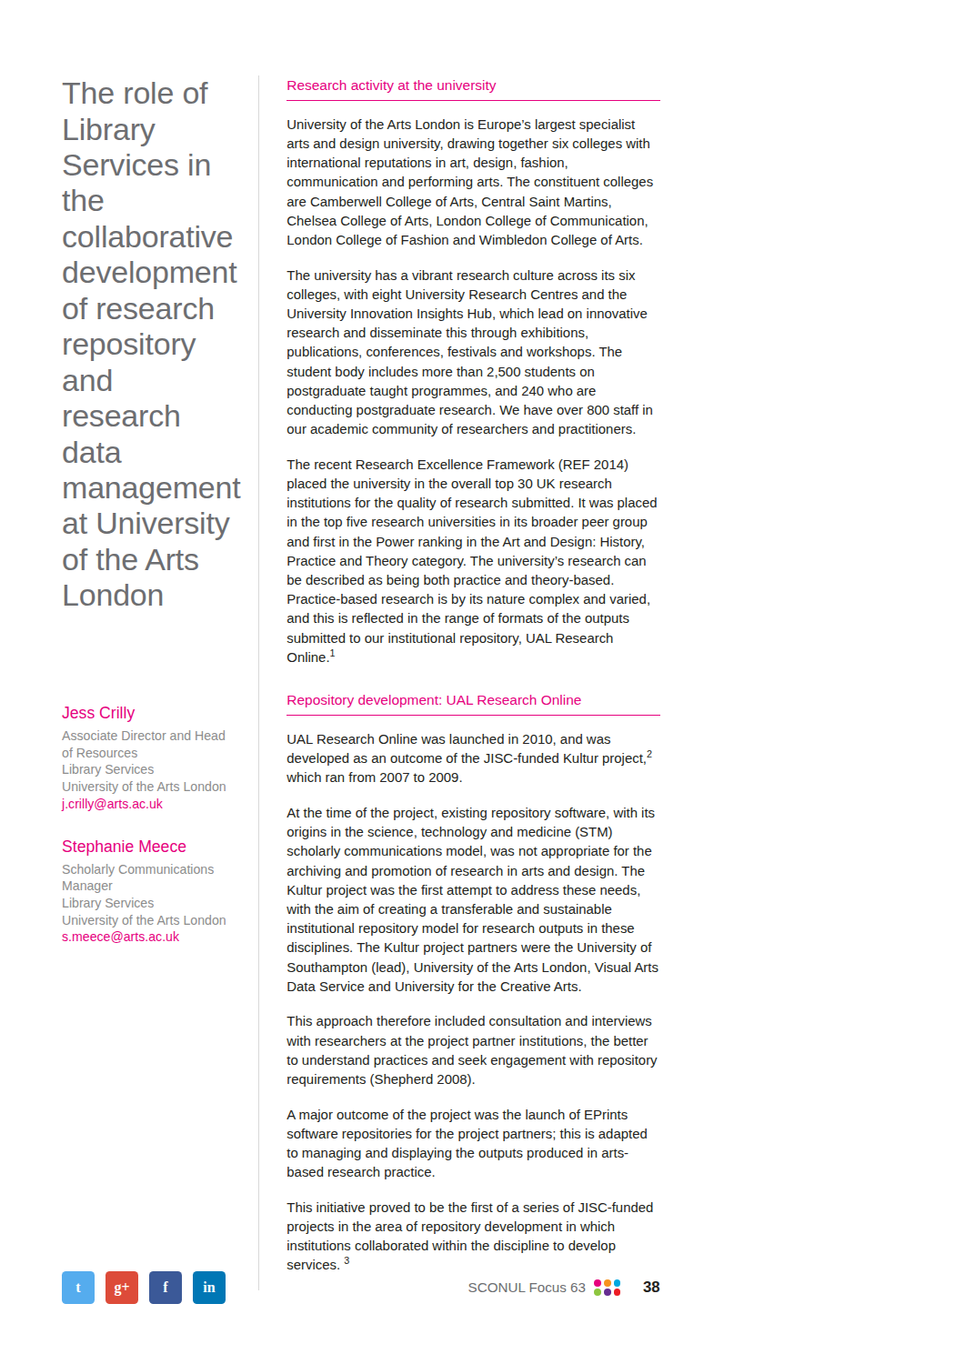The role of Library Services in the collaborative development of research repository and research data management at University of the Arts London
Jess Crilly
Associate Director and Head of Resources
Library Services
University of the Arts London
j.crilly@arts.ac.uk
Stephanie Meece
Scholarly Communications Manager
Library Services
University of the Arts London
s.meece@arts.ac.uk
Research activity at the university
University of the Arts London is Europe’s largest specialist arts and design university, drawing together six colleges with international reputations in art, design, fashion, communication and performing arts. The constituent colleges are Camberwell College of Arts, Central Saint Martins, Chelsea College of Arts, London College of Communication, London College of Fashion and Wimbledon College of Arts.
The university has a vibrant research culture across its six colleges, with eight University Research Centres and the University Innovation Insights Hub, which lead on innovative research and disseminate this through exhibitions, publications, conferences, festivals and workshops. The student body includes more than 2,500 students on postgraduate taught programmes, and 240 who are conducting postgraduate research. We have over 800 staff in our academic community of researchers and practitioners.
The recent Research Excellence Framework (REF 2014) placed the university in the overall top 30 UK research institutions for the quality of research submitted. It was placed in the top five research universities in its broader peer group and first in the Power ranking in the Art and Design: History, Practice and Theory category. The university’s research can be described as being both practice and theory-based. Practice-based research is by its nature complex and varied, and this is reflected in the range of formats of the outputs submitted to our institutional repository, UAL Research Online.1
Repository development: UAL Research Online
UAL Research Online was launched in 2010, and was developed as an outcome of the JISC-funded Kultur project,2 which ran from 2007 to 2009.
At the time of the project, existing repository software, with its origins in the science, technology and medicine (STM) scholarly communications model, was not appropriate for the archiving and promotion of research in arts and design. The Kultur project was the first attempt to address these needs, with the aim of creating a transferable and sustainable institutional repository model for research outputs in these disciplines. The Kultur project partners were the University of Southampton (lead), University of the Arts London, Visual Arts Data Service and University for the Creative Arts.
This approach therefore included consultation and interviews with researchers at the project partner institutions, the better to understand practices and seek engagement with repository requirements (Shepherd 2008).
A major outcome of the project was the launch of EPrints software repositories for the project partners; this is adapted to managing and displaying the outputs produced in arts-based research practice.
This initiative proved to be the first of a series of JISC-funded projects in the area of repository development in which institutions collaborated within the discipline to develop services. 3
t g+ f in
SCONUL Focus 63 38